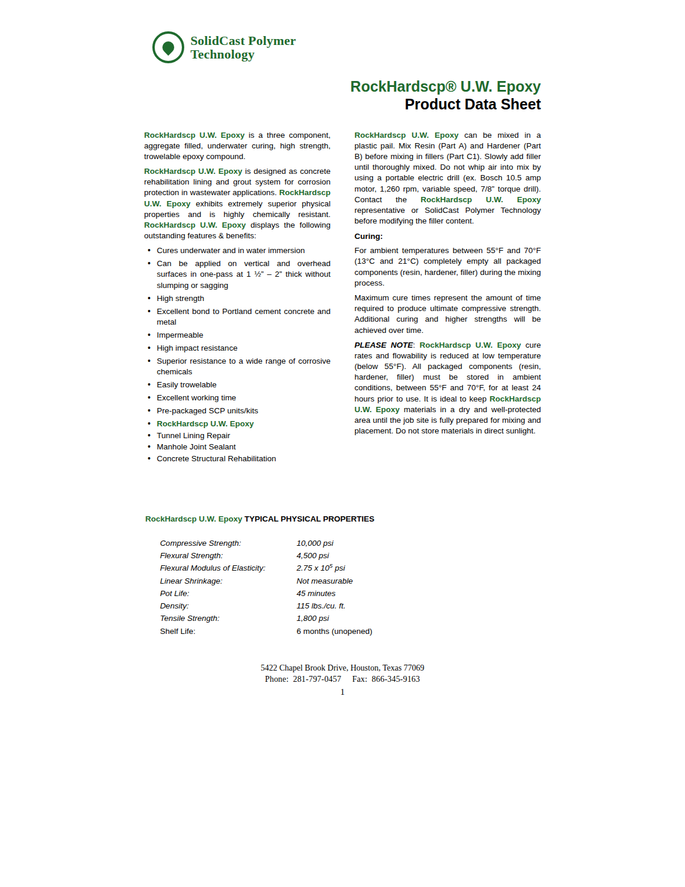SolidCast Polymer Technology
RockHardscp® U.W. Epoxy
Product Data Sheet
RockHardscp U.W. Epoxy is a three component, aggregate filled, underwater curing, high strength, trowelable epoxy compound.
RockHardscp U.W. Epoxy is designed as concrete rehabilitation lining and grout system for corrosion protection in wastewater applications. RockHardscp U.W. Epoxy exhibits extremely superior physical properties and is highly chemically resistant. RockHardscp U.W. Epoxy displays the following outstanding features & benefits:
Cures underwater and in water immersion
Can be applied on vertical and overhead surfaces in one-pass at 1 ½” – 2” thick without slumping or sagging
High strength
Excellent bond to Portland cement concrete and metal
Impermeable
High impact resistance
Superior resistance to a wide range of corrosive chemicals
Easily trowelable
Excellent working time
Pre-packaged SCP units/kits
RockHardscp U.W. Epoxy
Tunnel Lining Repair
Manhole Joint Sealant
Concrete Structural Rehabilitation
RockHardscp U.W. Epoxy can be mixed in a plastic pail. Mix Resin (Part A) and Hardener (Part B) before mixing in fillers (Part C1). Slowly add filler until thoroughly mixed. Do not whip air into mix by using a portable electric drill (ex. Bosch 10.5 amp motor, 1,260 rpm, variable speed, 7/8” torque drill). Contact the RockHardscp U.W. Epoxy representative or SolidCast Polymer Technology before modifying the filler content.
Curing:
For ambient temperatures between 55°F and 70°F (13°C and 21°C) completely empty all packaged components (resin, hardener, filler) during the mixing process.
Maximum cure times represent the amount of time required to produce ultimate compressive strength. Additional curing and higher strengths will be achieved over time.
PLEASE NOTE: RockHardscp U.W. Epoxy cure rates and flowability is reduced at low temperature (below 55°F). All packaged components (resin, hardener, filler) must be stored in ambient conditions, between 55°F and 70°F, for at least 24 hours prior to use. It is ideal to keep RockHardscp U.W. Epoxy materials in a dry and well-protected area until the job site is fully prepared for mixing and placement. Do not store materials in direct sunlight.
RockHardscp U.W. Epoxy TYPICAL PHYSICAL PROPERTIES
| Compressive Strength: | 10,000 psi |
| Flexural Strength: | 4,500 psi |
| Flexural Modulus of Elasticity: | 2.75 x 10 5 psi |
| Linear Shrinkage: | Not measurable |
| Pot Life: | 45 minutes |
| Density: | 115 lbs./cu. ft. |
| Tensile Strength: | 1,800 psi |
| Shelf Life: | 6 months (unopened) |
5422 Chapel Brook Drive, Houston, Texas 77069
Phone: 281-797-0457 Fax: 866-345-9163
1